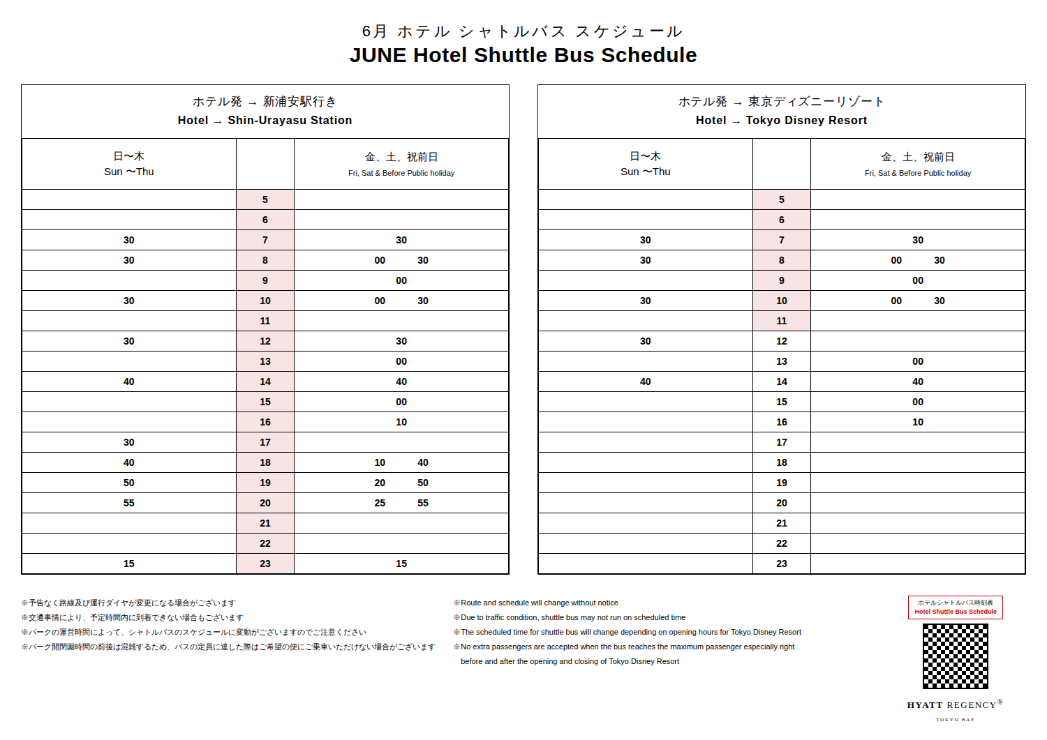6月 ホテル シャトルバス スケジュール
JUNE Hotel Shuttle Bus Schedule
| ホテル発 → 新浦安駅行き Hotel → Shin-Urayasu Station |
| 日〜木 Sun 〜Thu | | 金、土、祝前日 Fri, Sat & Before Public holiday |
| | 5 | |
| | 6 | |
| 30 | 7 | 30 |
| 30 | 8 | 00 30 |
| | 9 | 00 |
| 30 | 10 | 00 30 |
| | 11 | |
| 30 | 12 | 30 |
| | 13 | 00 |
| 40 | 14 | 40 |
| | 15 | 00 |
| | 16 | 10 |
| 30 | 17 | |
| 40 | 18 | 10 40 |
| 50 | 19 | 20 50 |
| 55 | 20 | 25 55 |
| | 21 | |
| | 22 | |
| 15 | 23 | 15 |
| ホテル発 → 東京ディズニーリゾート Hotel → Tokyo Disney Resort |
| 日〜木 Sun 〜Thu | | 金、土、祝前日 Fri, Sat & Before Public holiday |
| | 5 | |
| | 6 | |
| 30 | 7 | 30 |
| 30 | 8 | 00 30 |
| | 9 | 00 |
| 30 | 10 | 00 30 |
| | 11 | |
| 30 | 12 | |
| | 13 | 00 |
| 40 | 14 | 40 |
| | 15 | 00 |
| | 16 | 10 |
| | 17 | |
| | 18 | |
| | 19 | |
| | 20 | |
| | 21 | |
| | 22 | |
| | 23 | |
※予告なく路線及び運行ダイヤが変更になる場合がございます
※交通事情により、予定時間内に到着できない場合もございます
※パークの運営時間によって、シャトルバスのスケジュールに変動がございますのでご注意ください
※パーク開閉園時間の前後は混雑するため、バスの定員に達した際はご希望の便にご乗車いただけない場合がございます
※Route and schedule will change without notice
※Due to traffic condition, shuttle bus may not run on scheduled time
※The scheduled time for shuttle bus will change depending on opening hours for Tokyo Disney Resort
※No extra passengers are accepted when the bus reaches the maximum passenger especially right
before and after the opening and closing of Tokyo Disney Resort
ホテルシャトルバス時刻表
Hotel Shuttle Bus Schedule
HYATT REGENCY® TOKYO BAY